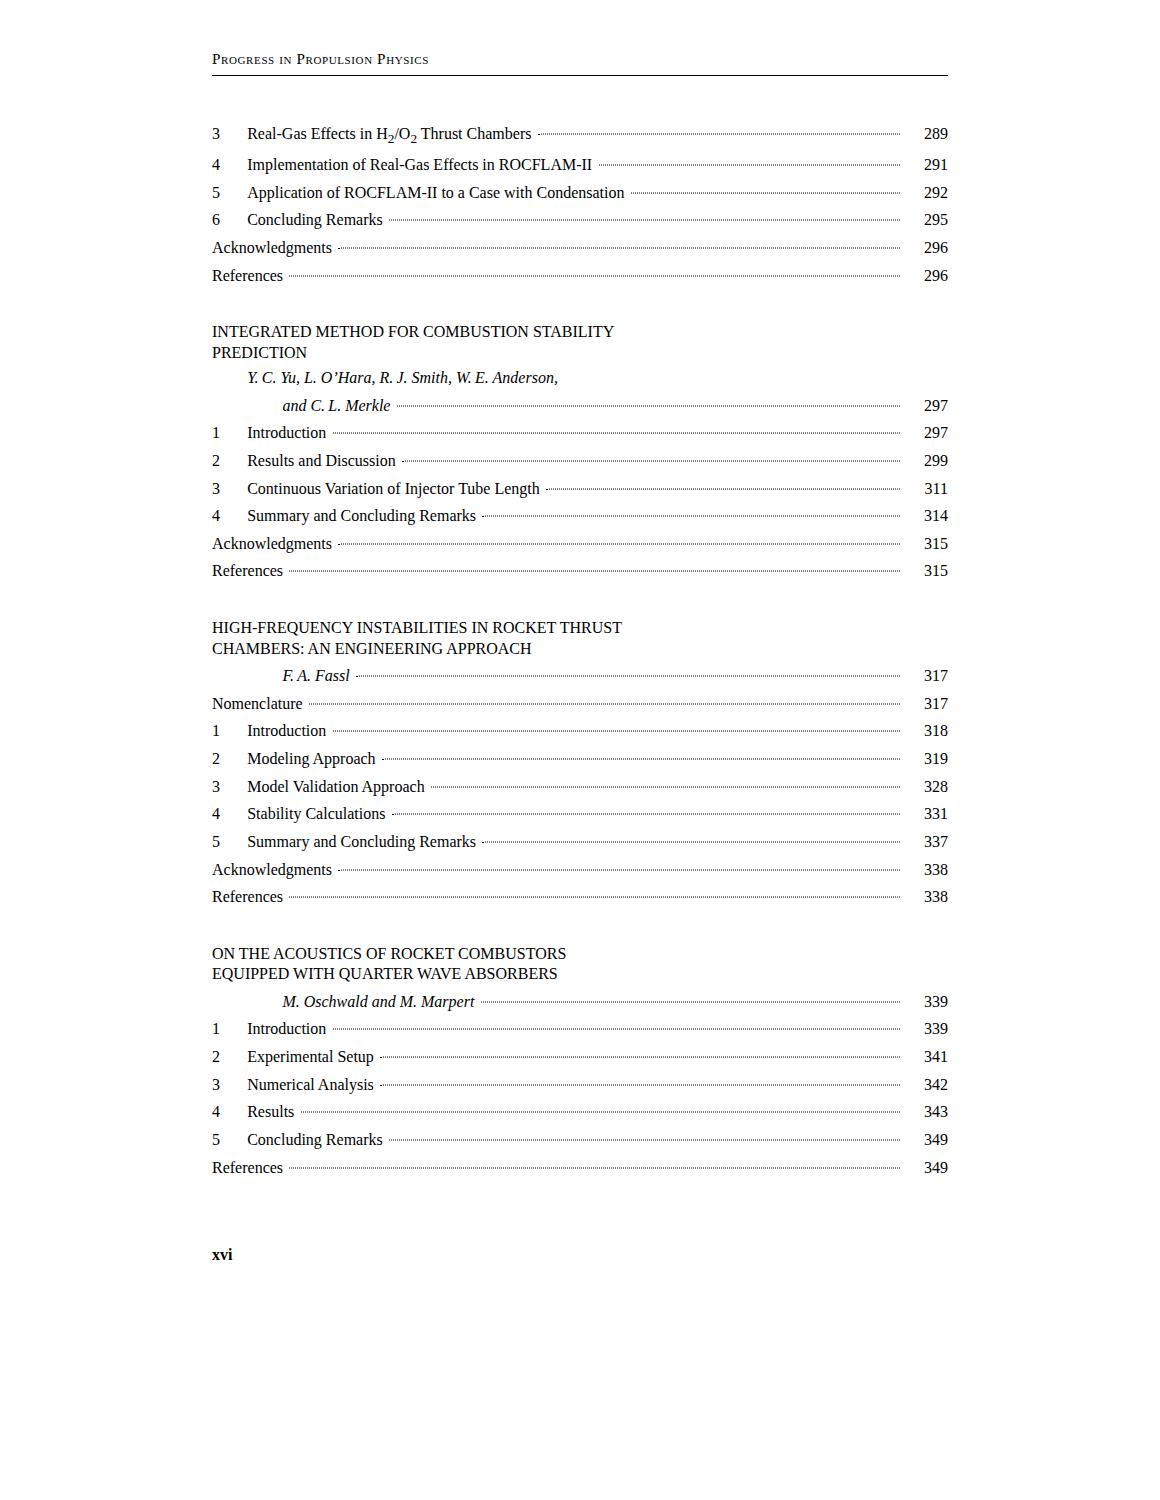Progress in Propulsion Physics
3 Real-Gas Effects in H2/O2 Thrust Chambers 289
4 Implementation of Real-Gas Effects in ROCFLAM-II 291
5 Application of ROCFLAM-II to a Case with Condensation 292
6 Concluding Remarks 295
Acknowledgments 296
References 296
Integrated Method for Combustion Stability
Prediction
Y. C. Yu, L. O’Hara, R. J. Smith, W. E. Anderson,
and C. L. Merkle 297
1 Introduction 297
2 Results and Discussion 299
3 Continuous Variation of Injector Tube Length 311
4 Summary and Concluding Remarks 314
Acknowledgments 315
References 315
High-Frequency Instabilities in Rocket Thrust
Chambers: An Engineering Approach
F. A. Fassl 317
Nomenclature 317
1 Introduction 318
2 Modeling Approach 319
3 Model Validation Approach 328
4 Stability Calculations 331
5 Summary and Concluding Remarks 337
Acknowledgments 338
References 338
On the Acoustics of Rocket Combustors
Equipped with Quarter Wave Absorbers
M. Oschwald and M. Marpert 339
1 Introduction 339
2 Experimental Setup 341
3 Numerical Analysis 342
4 Results 343
5 Concluding Remarks 349
References 349
xvi